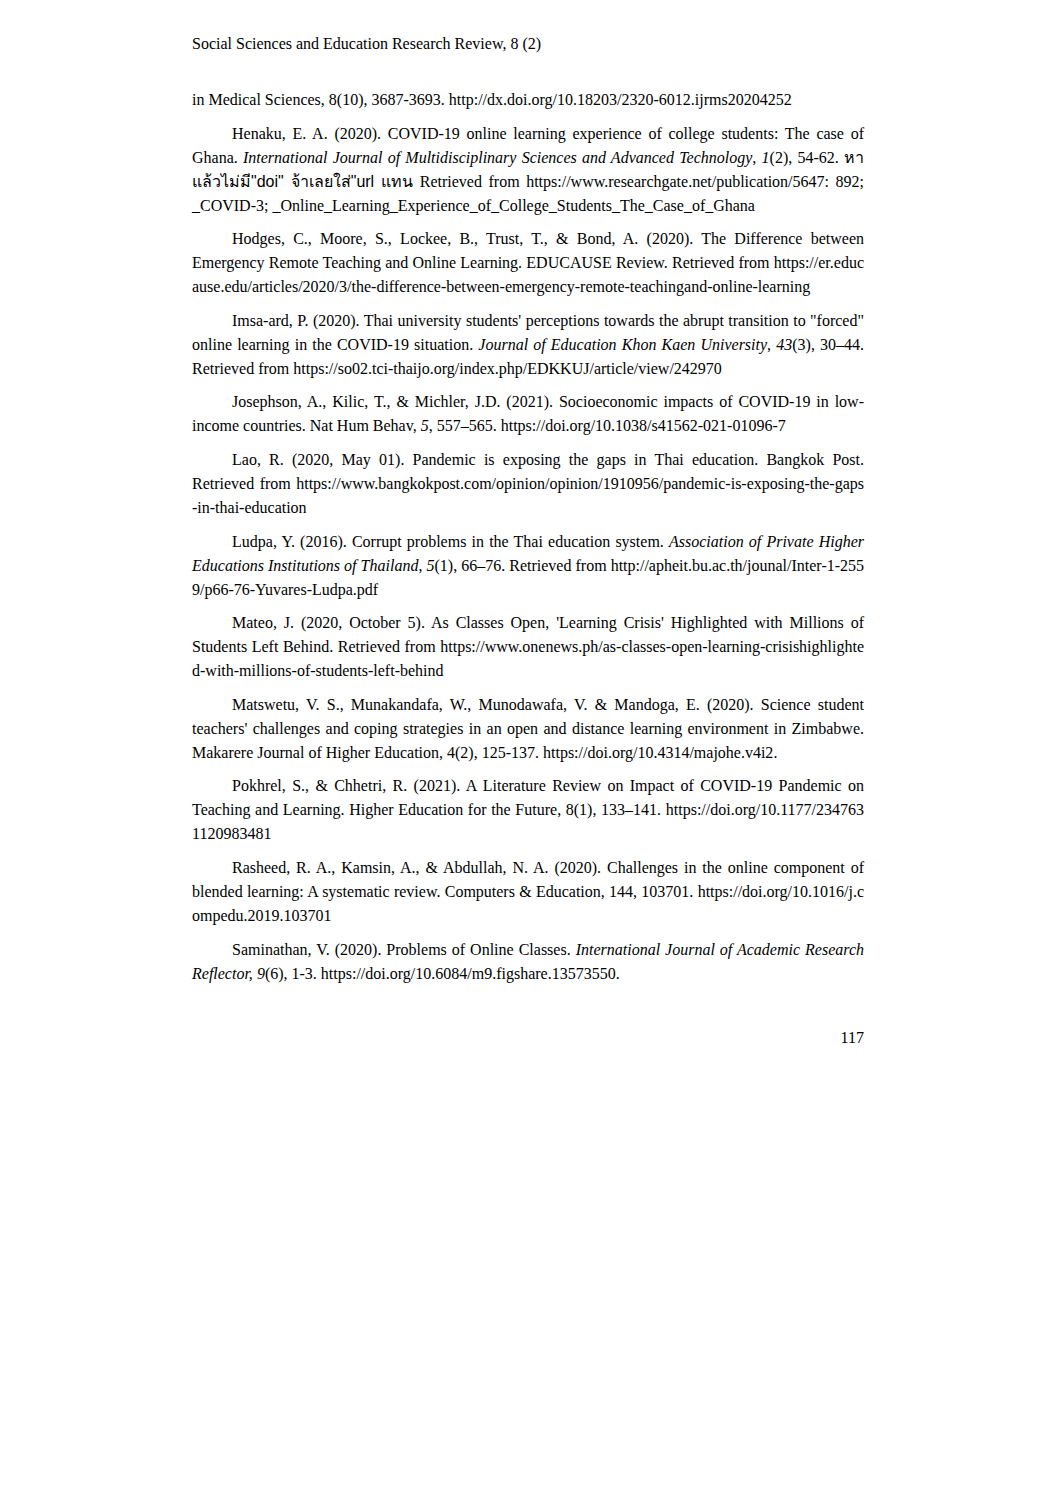Social Sciences and Education Research Review, 8 (2)
in Medical Sciences, 8(10), 3687-3693. http://dx.doi.org/10.18203/2320-6012.ijrms20204252
Henaku, E. A. (2020). COVID-19 online learning experience of college students: The case of Ghana. International Journal of Multidisciplinary Sciences and Advanced Technology, 1(2), 54-62. หาแล้วไม่มี"doi" จ้าเลยใส่"url แทน Retrieved from https://www.researchgate.net/publication/5647: 892; _COVID-3; _Online_Learning_Experience_of_College_Students_The_Case_of_Ghana
Hodges, C., Moore, S., Lockee, B., Trust, T., & Bond, A. (2020). The Difference between Emergency Remote Teaching and Online Learning. EDUCAUSE Review. Retrieved from https://er.educause.edu/articles/2020/3/the-difference-between-emergency-remote-teachingand-online-learning
Imsa-ard, P. (2020). Thai university students' perceptions towards the abrupt transition to "forced" online learning in the COVID-19 situation. Journal of Education Khon Kaen University, 43(3), 30–44. Retrieved from https://so02.tci-thaijo.org/index.php/EDKKUJ/article/view/242970
Josephson, A., Kilic, T., & Michler, J.D. (2021). Socioeconomic impacts of COVID-19 in low-income countries. Nat Hum Behav, 5, 557–565. https://doi.org/10.1038/s41562-021-01096-7
Lao, R. (2020, May 01). Pandemic is exposing the gaps in Thai education. Bangkok Post. Retrieved from https://www.bangkokpost.com/opinion/opinion/1910956/pandemic-is-exposing-the-gaps-in-thai-education
Ludpa, Y. (2016). Corrupt problems in the Thai education system. Association of Private Higher Educations Institutions of Thailand, 5(1), 66–76. Retrieved from http://apheit.bu.ac.th/jounal/Inter-1-2559/p66-76-Yuvares-Ludpa.pdf
Mateo, J. (2020, October 5). As Classes Open, 'Learning Crisis' Highlighted with Millions of Students Left Behind. Retrieved from https://www.onenews.ph/as-classes-open-learning-crisishighlighted-with-millions-of-students-left-behind
Matswetu, V. S., Munakandafa, W., Munodawafa, V. & Mandoga, E. (2020). Science student teachers' challenges and coping strategies in an open and distance learning environment in Zimbabwe. Makarere Journal of Higher Education, 4(2), 125-137. https://doi.org/10.4314/majohe.v4i2.
Pokhrel, S., & Chhetri, R. (2021). A Literature Review on Impact of COVID-19 Pandemic on Teaching and Learning. Higher Education for the Future, 8(1), 133–141. https://doi.org/10.1177/2347631120983481
Rasheed, R. A., Kamsin, A., & Abdullah, N. A. (2020). Challenges in the online component of blended learning: A systematic review. Computers & Education, 144, 103701. https://doi.org/10.1016/j.compedu.2019.103701
Saminathan, V. (2020). Problems of Online Classes. International Journal of Academic Research Reflector, 9(6), 1-3. https://doi.org/10.6084/m9.figshare.13573550.
117